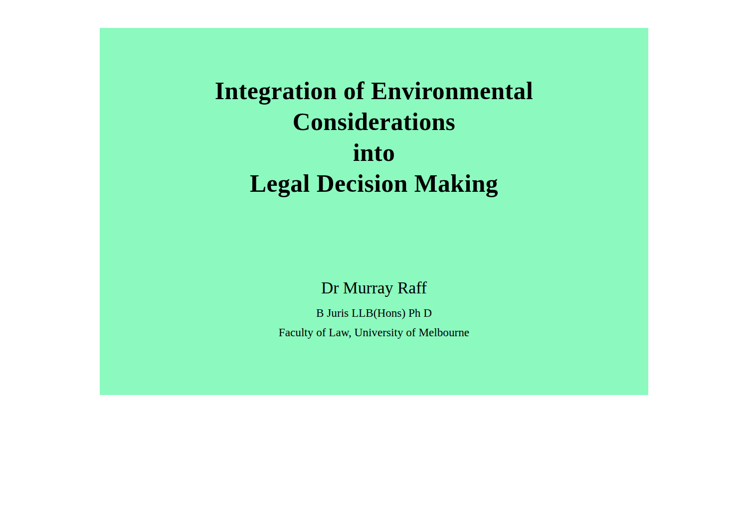Integration of Environmental Considerations
into
Legal Decision Making
Dr Murray Raff
B Juris LLB(Hons) Ph D
Faculty of Law, University of Melbourne